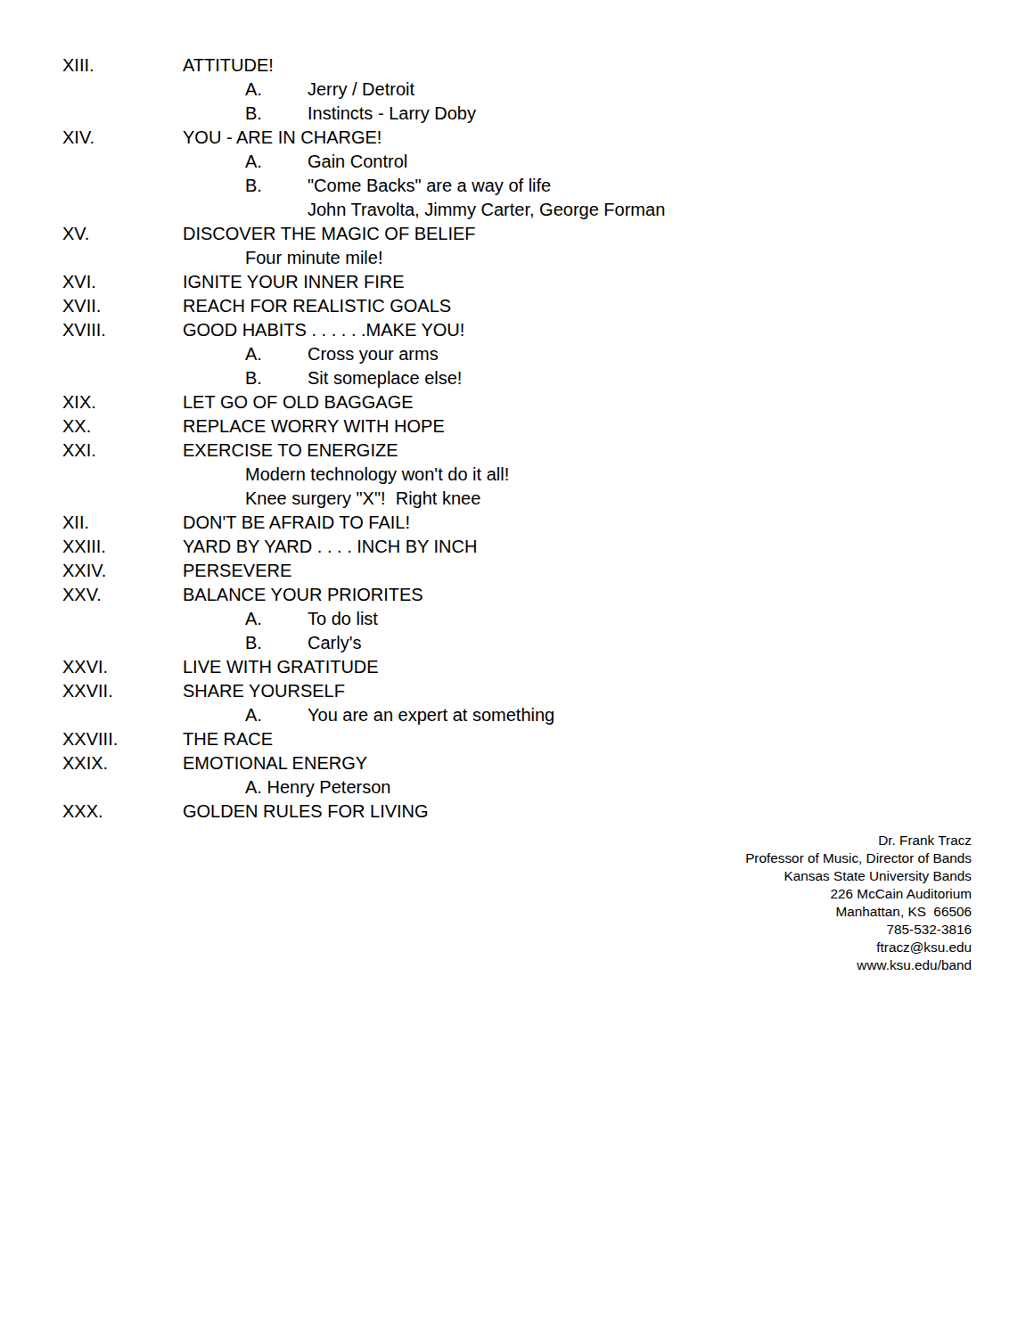| XIII. | ATTITUDE! / A. / Jerry / Detroit / / B. / Instincts - Larry Doby / |
| XIV. | YOU - ARE IN CHARGE! / A. / Gain Control / / B. / "Come Backs" are a way of life John Travolta, Jimmy Carter, George Forman / |
| XV. | DISCOVER THE MAGIC OF BELIEF Four minute mile! |
| XVI. | IGNITE YOUR INNER FIRE |
| XVII. | REACH FOR REALISTIC GOALS |
| XVIII. | GOOD HABITS . . . . . .MAKE YOU! / A. / Cross your arms / / B. / Sit someplace else! / |
| XIX. | LET GO OF OLD BAGGAGE |
| XX. | REPLACE WORRY WITH HOPE |
| XXI. | EXERCISE TO ENERGIZE Modern technology won't do it all! Knee surgery "X"! Right knee |
| XII. | DON'T BE AFRAID TO FAIL! |
| XXIII. | YARD BY YARD . . . . INCH BY INCH |
| XXIV. | PERSEVERE |
| XXV. | BALANCE YOUR PRIORITES / A. / To do list / / B. / Carly's / |
| XXVI. | LIVE WITH GRATITUDE |
| XXVII. | SHARE YOURSELF / A. / You are an expert at something / |
| XXVIII. | THE RACE |
| XXIX. | EMOTIONAL ENERGY A. Henry Peterson |
| XXX. | GOLDEN RULES FOR LIVING |
Dr. Frank Tracz
Professor of Music, Director of Bands
Kansas State University Bands
226 McCain Auditorium
Manhattan, KS 66506
785-532-3816
ftracz@ksu.edu
www.ksu.edu/band